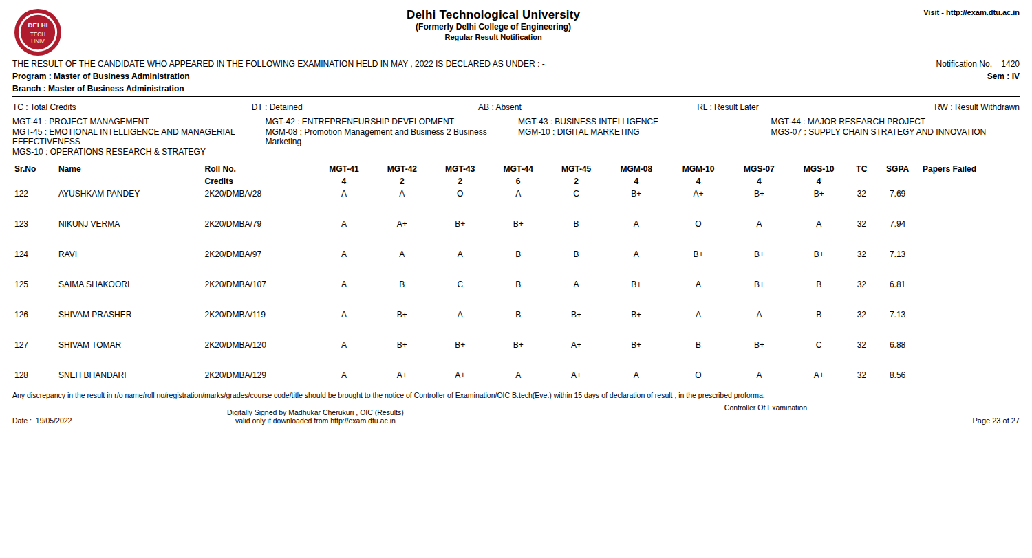DELHI TECH UNIV
Delhi Technological University
(Formerly Delhi College of Engineering)
Regular Result Notification
Visit - http://exam.dtu.ac.in
THE RESULT OF THE CANDIDATE WHO APPEARED IN THE FOLLOWING EXAMINATION HELD IN MAY , 2022 IS DECLARED AS UNDER : -
Notification No. 1420
Program : Master of Business Administration
Sem : IV
Branch : Master of Business Administration
TC : Total Credits
DT : Detained
AB : Absent
RL : Result Later
RW : Result Withdrawn
MGT-41 : PROJECT MANAGEMENT
MGT-45 : EMOTIONAL INTELLIGENCE AND MANAGERIAL EFFECTIVENESS
MGS-10 : OPERATIONS RESEARCH & STRATEGY
MGT-42 : ENTREPRENEURSHIP DEVELOPMENT
MGM-08 : Promotion Management and Business 2 Business Marketing
MGT-43 : BUSINESS INTELLIGENCE
MGM-10 : DIGITAL MARKETING
MGT-44 : MAJOR RESEARCH PROJECT
MGS-07 : SUPPLY CHAIN STRATEGY AND INNOVATION
| Sr.No | Name | Roll No. | MGT-41 | MGT-42 | MGT-43 | MGT-44 | MGT-45 | MGM-08 | MGM-10 | MGS-07 | MGS-10 | TC | SGPA | Papers Failed |
| --- | --- | --- | --- | --- | --- | --- | --- | --- | --- | --- | --- | --- | --- | --- |
| | | Credits | 4 | 2 | 2 | 6 | 2 | 4 | 4 | 4 | 4 | | | |
| 122 | AYUSHKAM PANDEY | 2K20/DMBA/28 | A | A | O | A | C | B+ | A+ | B+ | B+ | 32 | 7.69 | |
| 123 | NIKUNJ VERMA | 2K20/DMBA/79 | A | A+ | B+ | B+ | B | A | O | A | A | 32 | 7.94 | |
| 124 | RAVI | 2K20/DMBA/97 | A | A | A | B | B | A | B+ | B+ | B+ | 32 | 7.13 | |
| 125 | SAIMA SHAKOORI | 2K20/DMBA/107 | A | B | C | B | A | B+ | A | B+ | B | 32 | 6.81 | |
| 126 | SHIVAM PRASHER | 2K20/DMBA/119 | A | B+ | A | B | B+ | B+ | A | A | B | 32 | 7.13 | |
| 127 | SHIVAM TOMAR | 2K20/DMBA/120 | A | B+ | B+ | B+ | A+ | B+ | B | B+ | C | 32 | 6.88 | |
| 128 | SNEH BHANDARI | 2K20/DMBA/129 | A | A+ | A+ | A | A+ | A | O | A | A+ | 32 | 8.56 | |
Any discrepancy in the result in r/o name/roll no/registration/marks/grades/course code/title should be brought to the notice of Controller of Examination/OIC B.tech(Eve.) within 15 days of declaration of result , in the prescribed proforma.
Date : 19/05/2022
Digitally Signed by Madhukar Cherukuri , OIC (Results)
valid only if downloaded from http://exam.dtu.ac.in
Controller Of Examination
Page 23 of 27